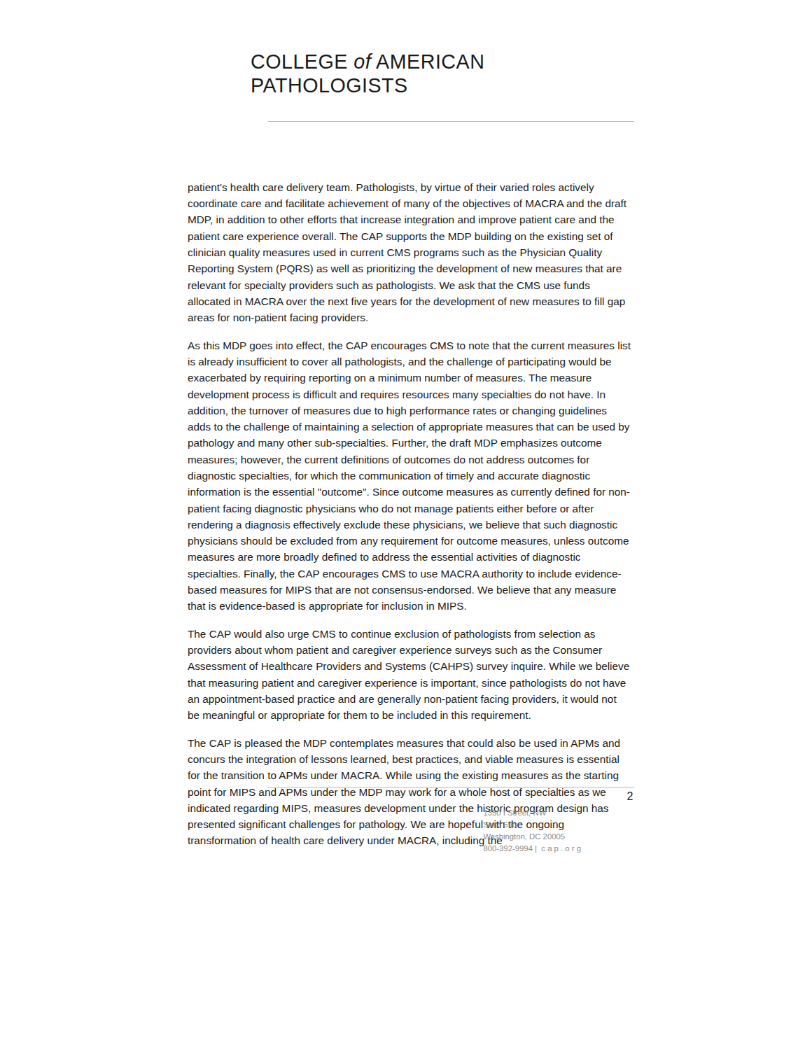COLLEGE of AMERICAN
PATHOLOGISTS
patient's health care delivery team. Pathologists, by virtue of their varied roles actively coordinate care and facilitate achievement of many of the objectives of MACRA and the draft MDP, in addition to other efforts that increase integration and improve patient care and the patient care experience overall. The CAP supports the MDP building on the existing set of clinician quality measures used in current CMS programs such as the Physician Quality Reporting System (PQRS) as well as prioritizing the development of new measures that are relevant for specialty providers such as pathologists. We ask that the CMS use funds allocated in MACRA over the next five years for the development of new measures to fill gap areas for non-patient facing providers.
As this MDP goes into effect, the CAP encourages CMS to note that the current measures list is already insufficient to cover all pathologists, and the challenge of participating would be exacerbated by requiring reporting on a minimum number of measures. The measure development process is difficult and requires resources many specialties do not have. In addition, the turnover of measures due to high performance rates or changing guidelines adds to the challenge of maintaining a selection of appropriate measures that can be used by pathology and many other sub-specialties. Further, the draft MDP emphasizes outcome measures; however, the current definitions of outcomes do not address outcomes for diagnostic specialties, for which the communication of timely and accurate diagnostic information is the essential "outcome". Since outcome measures as currently defined for non-patient facing diagnostic physicians who do not manage patients either before or after rendering a diagnosis effectively exclude these physicians, we believe that such diagnostic physicians should be excluded from any requirement for outcome measures, unless outcome measures are more broadly defined to address the essential activities of diagnostic specialties. Finally, the CAP encourages CMS to use MACRA authority to include evidence-based measures for MIPS that are not consensus-endorsed. We believe that any measure that is evidence-based is appropriate for inclusion in MIPS.
The CAP would also urge CMS to continue exclusion of pathologists from selection as providers about whom patient and caregiver experience surveys such as the Consumer Assessment of Healthcare Providers and Systems (CAHPS) survey inquire. While we believe that measuring patient and caregiver experience is important, since pathologists do not have an appointment-based practice and are generally non-patient facing providers, it would not be meaningful or appropriate for them to be included in this requirement.
The CAP is pleased the MDP contemplates measures that could also be used in APMs and concurs the integration of lessons learned, best practices, and viable measures is essential for the transition to APMs under MACRA. While using the existing measures as the starting point for MIPS and APMs under the MDP may work for a whole host of specialties as we indicated regarding MIPS, measures development under the historic program design has presented significant challenges for pathology. We are hopeful with the ongoing transformation of health care delivery under MACRA, including the
2
1350 I Street, NW
Suite 590
Washington, DC 20005
800-392-9994 | c a p . o r g